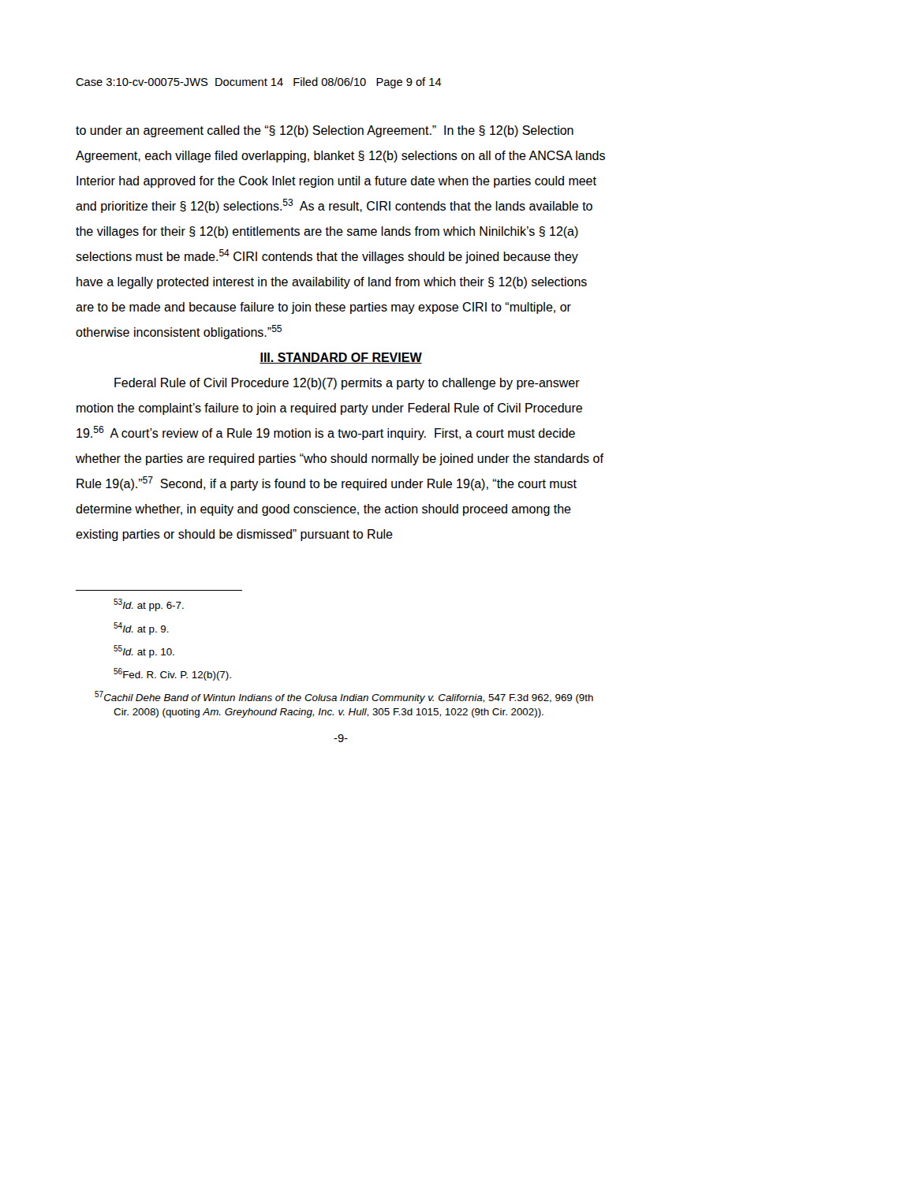Case 3:10-cv-00075-JWS Document 14 Filed 08/06/10 Page 9 of 14
to under an agreement called the “§ 12(b) Selection Agreement.” In the § 12(b) Selection Agreement, each village filed overlapping, blanket § 12(b) selections on all of the ANCSA lands Interior had approved for the Cook Inlet region until a future date when the parties could meet and prioritize their § 12(b) selections.53 As a result, CIRI contends that the lands available to the villages for their § 12(b) entitlements are the same lands from which Ninilchik’s § 12(a) selections must be made.54 CIRI contends that the villages should be joined because they have a legally protected interest in the availability of land from which their § 12(b) selections are to be made and because failure to join these parties may expose CIRI to “multiple, or otherwise inconsistent obligations.”55
III. STANDARD OF REVIEW
Federal Rule of Civil Procedure 12(b)(7) permits a party to challenge by pre-answer motion the complaint’s failure to join a required party under Federal Rule of Civil Procedure 19.56 A court’s review of a Rule 19 motion is a two-part inquiry. First, a court must decide whether the parties are required parties “who should normally be joined under the standards of Rule 19(a).”57 Second, if a party is found to be required under Rule 19(a), “the court must determine whether, in equity and good conscience, the action should proceed among the existing parties or should be dismissed” pursuant to Rule
53Id. at pp. 6-7.
54Id. at p. 9.
55Id. at p. 10.
56Fed. R. Civ. P. 12(b)(7).
57Cachil Dehe Band of Wintun Indians of the Colusa Indian Community v. California, 547 F.3d 962, 969 (9th Cir. 2008) (quoting Am. Greyhound Racing, Inc. v. Hull, 305 F.3d 1015, 1022 (9th Cir. 2002)).
-9-